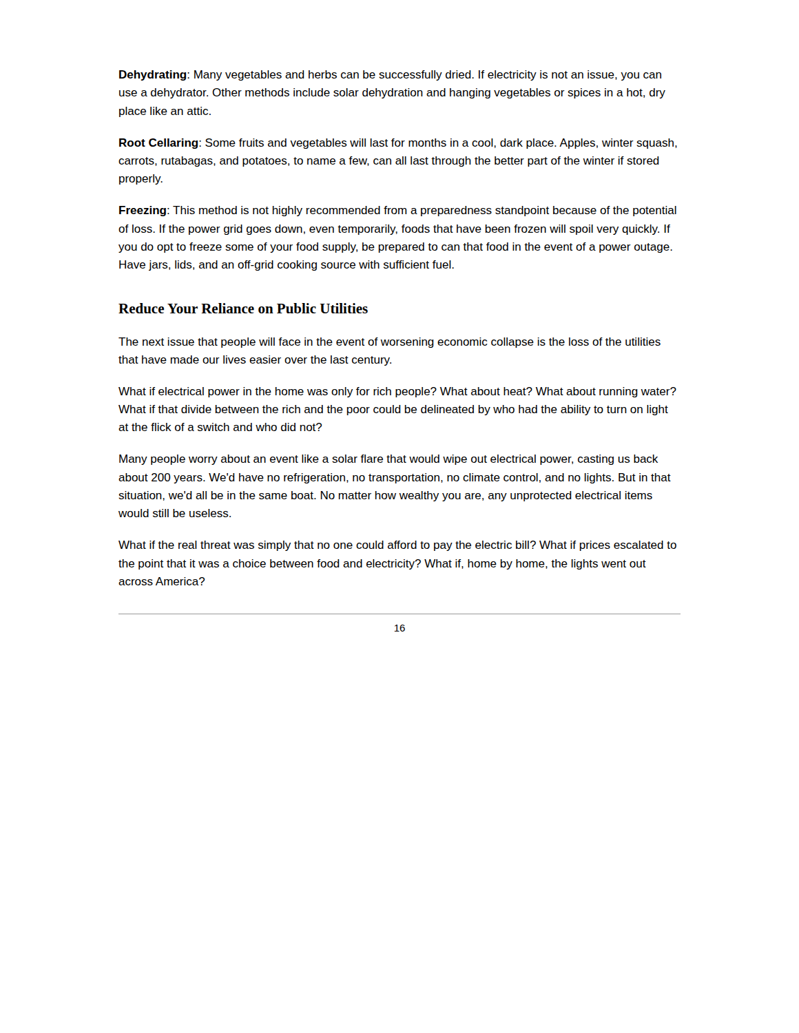Dehydrating: Many vegetables and herbs can be successfully dried. If electricity is not an issue, you can use a dehydrator. Other methods include solar dehydration and hanging vegetables or spices in a hot, dry place like an attic.
Root Cellaring: Some fruits and vegetables will last for months in a cool, dark place. Apples, winter squash, carrots, rutabagas, and potatoes, to name a few, can all last through the better part of the winter if stored properly.
Freezing: This method is not highly recommended from a preparedness standpoint because of the potential of loss. If the power grid goes down, even temporarily, foods that have been frozen will spoil very quickly. If you do opt to freeze some of your food supply, be prepared to can that food in the event of a power outage. Have jars, lids, and an off-grid cooking source with sufficient fuel.
Reduce Your Reliance on Public Utilities
The next issue that people will face in the event of worsening economic collapse is the loss of the utilities that have made our lives easier over the last century.
What if electrical power in the home was only for rich people? What about heat? What about running water? What if that divide between the rich and the poor could be delineated by who had the ability to turn on light at the flick of a switch and who did not?
Many people worry about an event like a solar flare that would wipe out electrical power, casting us back about 200 years. We'd have no refrigeration, no transportation, no climate control, and no lights. But in that situation, we'd all be in the same boat. No matter how wealthy you are, any unprotected electrical items would still be useless.
What if the real threat was simply that no one could afford to pay the electric bill? What if prices escalated to the point that it was a choice between food and electricity? What if, home by home, the lights went out across America?
16